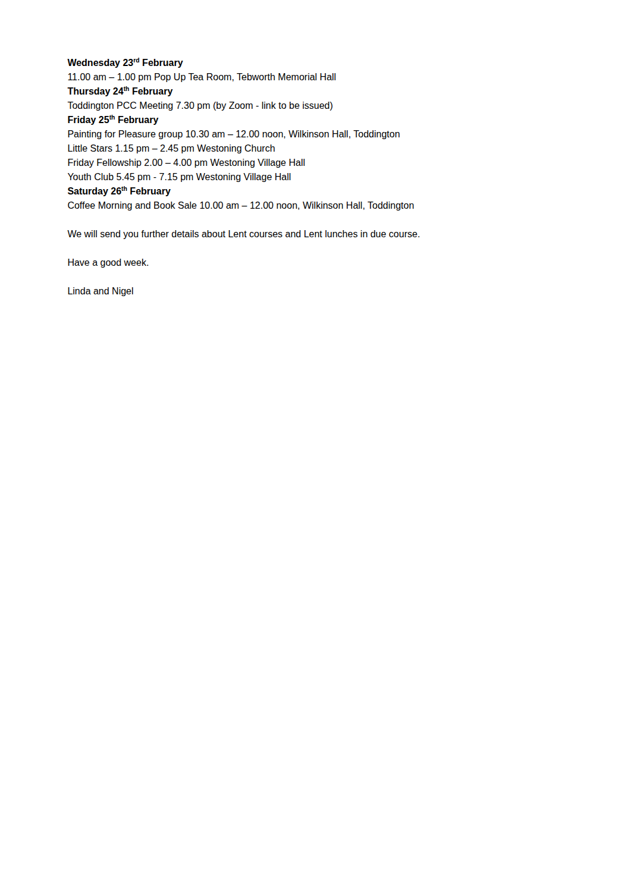Wednesday 23rd February
11.00 am – 1.00 pm Pop Up Tea Room, Tebworth Memorial Hall
Thursday 24th February
Toddington PCC Meeting 7.30 pm (by Zoom - link to be issued)
Friday 25th February
Painting for Pleasure group 10.30 am – 12.00 noon, Wilkinson Hall, Toddington
Little Stars 1.15 pm – 2.45 pm Westoning Church
Friday Fellowship 2.00 – 4.00 pm Westoning Village Hall
Youth Club 5.45 pm - 7.15 pm Westoning Village Hall
Saturday 26th February
Coffee Morning and Book Sale 10.00 am – 12.00 noon, Wilkinson Hall, Toddington
We will send you further details about Lent courses and Lent lunches in due course.
Have a good week.
Linda and Nigel